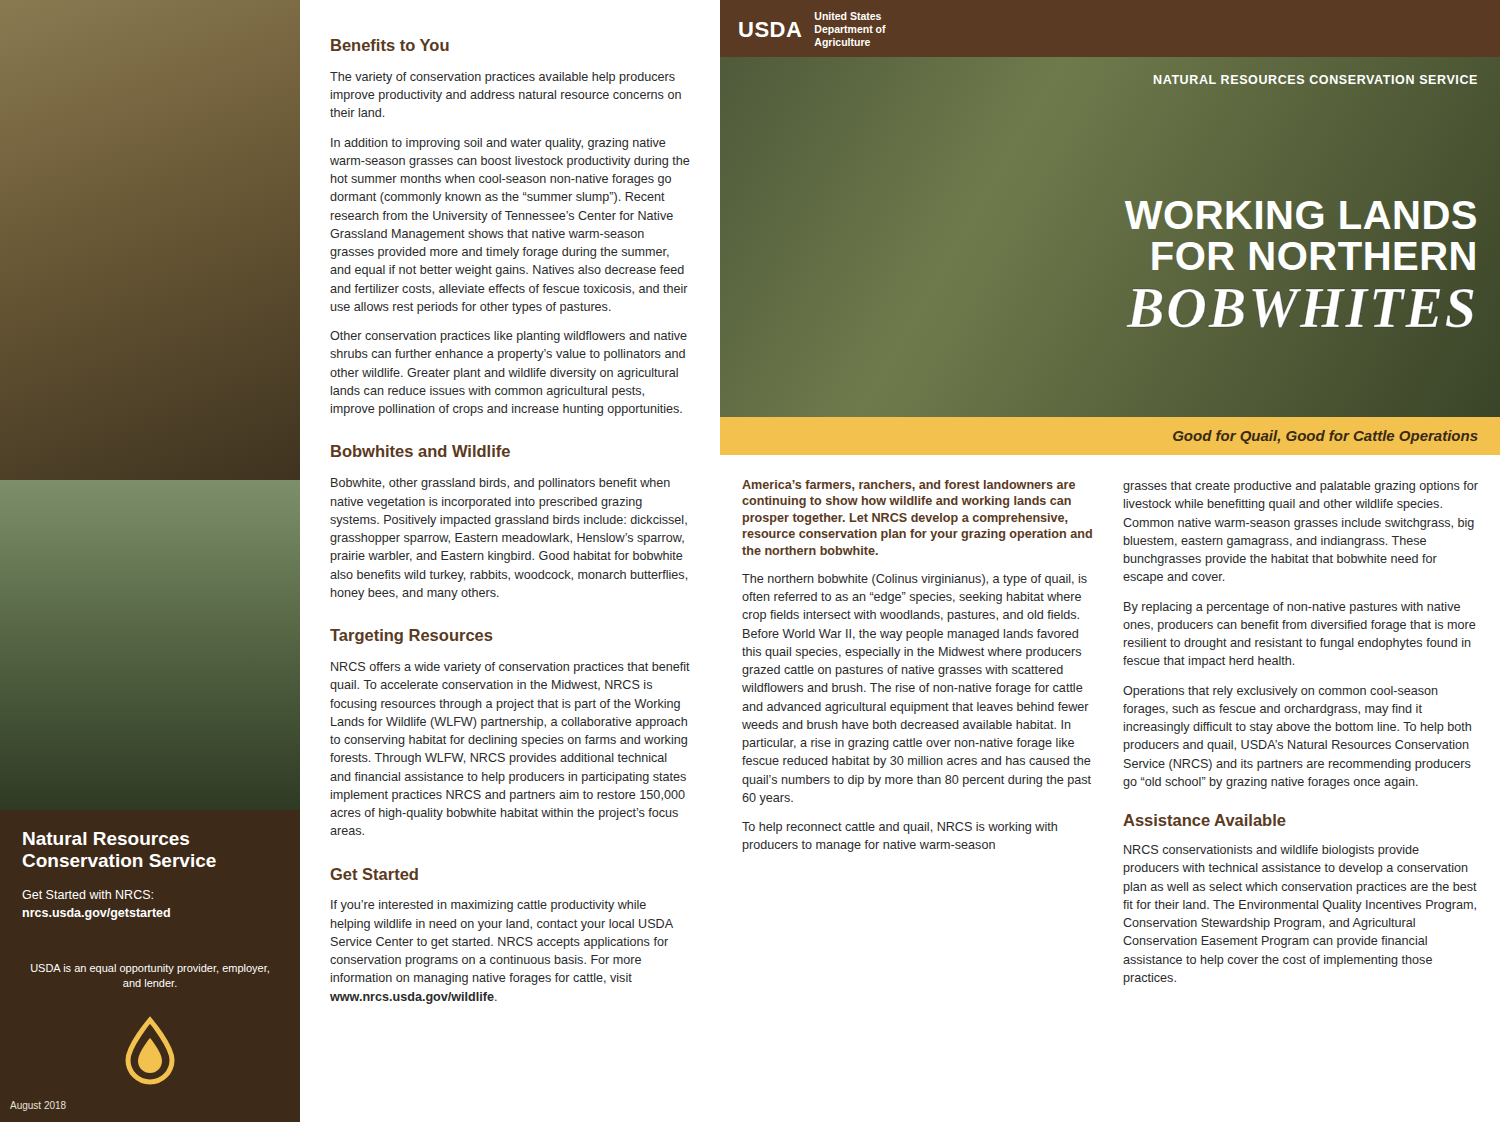Natural Resources
Conservation Service
Get Started with NRCS:
nrcs.usda.gov/getstarted
USDA is an equal opportunity provider, employer, and lender.
August 2018
Benefits to You
The variety of conservation practices available help producers improve productivity and address natural resource concerns on their land.
In addition to improving soil and water quality, grazing native warm-season grasses can boost livestock productivity during the hot summer months when cool-season non-native forages go dormant (commonly known as the “summer slump”). Recent research from the University of Tennessee’s Center for Native Grassland Management shows that native warm-season grasses provided more and timely forage during the summer, and equal if not better weight gains. Natives also decrease feed and fertilizer costs, alleviate effects of fescue toxicosis, and their use allows rest periods for other types of pastures.
Other conservation practices like planting wildflowers and native shrubs can further enhance a property’s value to pollinators and other wildlife. Greater plant and wildlife diversity on agricultural lands can reduce issues with common agricultural pests, improve pollination of crops and increase hunting opportunities.
Bobwhites and Wildlife
Bobwhite, other grassland birds, and pollinators benefit when native vegetation is incorporated into prescribed grazing systems. Positively impacted grassland birds include: dickcissel, grasshopper sparrow, Eastern meadowlark, Henslow’s sparrow, prairie warbler, and Eastern kingbird. Good habitat for bobwhite also benefits wild turkey, rabbits, woodcock, monarch butterflies, honey bees, and many others.
Targeting Resources
NRCS offers a wide variety of conservation practices that benefit quail. To accelerate conservation in the Midwest, NRCS is focusing resources through a project that is part of the Working Lands for Wildlife (WLFW) partnership, a collaborative approach to conserving habitat for declining species on farms and working forests. Through WLFW, NRCS provides additional technical and financial assistance to help producers in participating states implement practices NRCS and partners aim to restore 150,000 acres of high-quality bobwhite habitat within the project’s focus areas.
Get Started
If you’re interested in maximizing cattle productivity while helping wildlife in need on your land, contact your local USDA Service Center to get started. NRCS accepts applications for conservation programs on a continuous basis. For more information on managing native forages for cattle, visit www.nrcs.usda.gov/wildlife.
USDA
United States
Department of
Agriculture
NATURAL RESOURCES CONSERVATION SERVICE
WORKING LANDS FOR NORTHERN BOBWHITES
Good for Quail, Good for Cattle Operations
America’s farmers, ranchers, and forest landowners are continuing to show how wildlife and working lands can prosper together. Let NRCS develop a comprehensive, resource conservation plan for your grazing operation and the northern bobwhite.
The northern bobwhite (Colinus virginianus), a type of quail, is often referred to as an “edge” species, seeking habitat where crop fields intersect with woodlands, pastures, and old fields. Before World War II, the way people managed lands favored this quail species, especially in the Midwest where producers grazed cattle on pastures of native grasses with scattered wildflowers and brush. The rise of non-native forage for cattle and advanced agricultural equipment that leaves behind fewer weeds and brush have both decreased available habitat. In particular, a rise in grazing cattle over non-native forage like fescue reduced habitat by 30 million acres and has caused the quail’s numbers to dip by more than 80 percent during the past 60 years.
To help reconnect cattle and quail, NRCS is working with producers to manage for native warm-season
grasses that create productive and palatable grazing options for livestock while benefitting quail and other wildlife species. Common native warm-season grasses include switchgrass, big bluestem, eastern gamagrass, and indiangrass. These bunchgrasses provide the habitat that bobwhite need for escape and cover.
By replacing a percentage of non-native pastures with native ones, producers can benefit from diversified forage that is more resilient to drought and resistant to fungal endophytes found in fescue that impact herd health.
Operations that rely exclusively on common cool-season forages, such as fescue and orchardgrass, may find it increasingly difficult to stay above the bottom line. To help both producers and quail, USDA’s Natural Resources Conservation Service (NRCS) and its partners are recommending producers go “old school” by grazing native forages once again.
Assistance Available
NRCS conservationists and wildlife biologists provide producers with technical assistance to develop a conservation plan as well as select which conservation practices are the best fit for their land. The Environmental Quality Incentives Program, Conservation Stewardship Program, and Agricultural Conservation Easement Program can provide financial assistance to help cover the cost of implementing those practices.